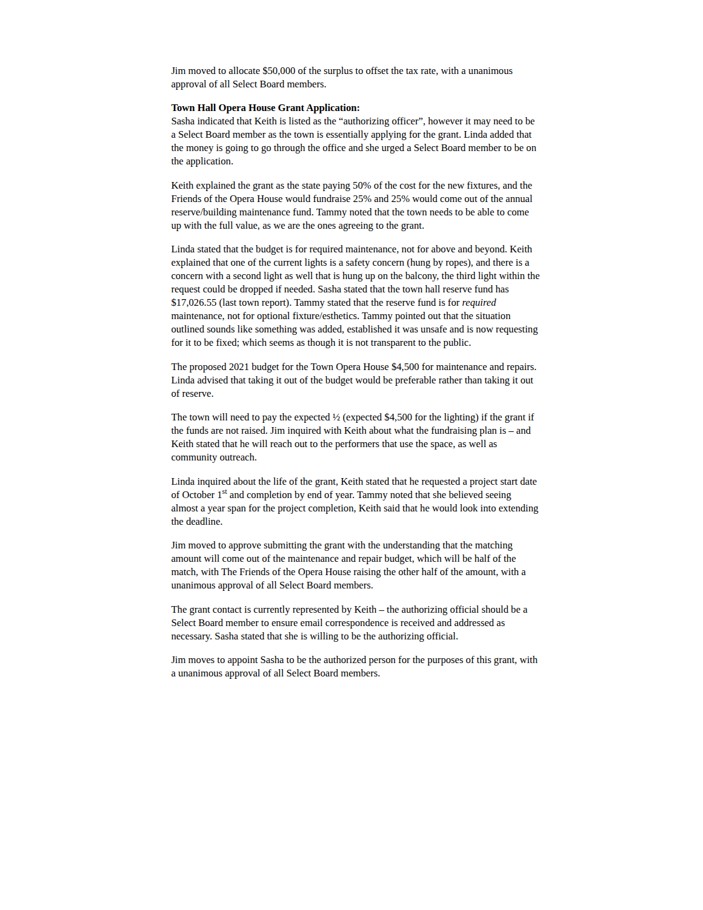Jim moved to allocate $50,000 of the surplus to offset the tax rate, with a unanimous approval of all Select Board members.
Town Hall Opera House Grant Application:
Sasha indicated that Keith is listed as the “authorizing officer”, however it may need to be a Select Board member as the town is essentially applying for the grant. Linda added that the money is going to go through the office and she urged a Select Board member to be on the application.
Keith explained the grant as the state paying 50% of the cost for the new fixtures, and the Friends of the Opera House would fundraise 25% and 25% would come out of the annual reserve/building maintenance fund. Tammy noted that the town needs to be able to come up with the full value, as we are the ones agreeing to the grant.
Linda stated that the budget is for required maintenance, not for above and beyond. Keith explained that one of the current lights is a safety concern (hung by ropes), and there is a concern with a second light as well that is hung up on the balcony, the third light within the request could be dropped if needed. Sasha stated that the town hall reserve fund has $17,026.55 (last town report). Tammy stated that the reserve fund is for required maintenance, not for optional fixture/esthetics. Tammy pointed out that the situation outlined sounds like something was added, established it was unsafe and is now requesting for it to be fixed; which seems as though it is not transparent to the public.
The proposed 2021 budget for the Town Opera House $4,500 for maintenance and repairs. Linda advised that taking it out of the budget would be preferable rather than taking it out of reserve.
The town will need to pay the expected ½ (expected $4,500 for the lighting) if the grant if the funds are not raised. Jim inquired with Keith about what the fundraising plan is – and Keith stated that he will reach out to the performers that use the space, as well as community outreach.
Linda inquired about the life of the grant, Keith stated that he requested a project start date of October 1st and completion by end of year. Tammy noted that she believed seeing almost a year span for the project completion, Keith said that he would look into extending the deadline.
Jim moved to approve submitting the grant with the understanding that the matching amount will come out of the maintenance and repair budget, which will be half of the match, with The Friends of the Opera House raising the other half of the amount, with a unanimous approval of all Select Board members.
The grant contact is currently represented by Keith – the authorizing official should be a Select Board member to ensure email correspondence is received and addressed as necessary. Sasha stated that she is willing to be the authorizing official.
Jim moves to appoint Sasha to be the authorized person for the purposes of this grant, with a unanimous approval of all Select Board members.